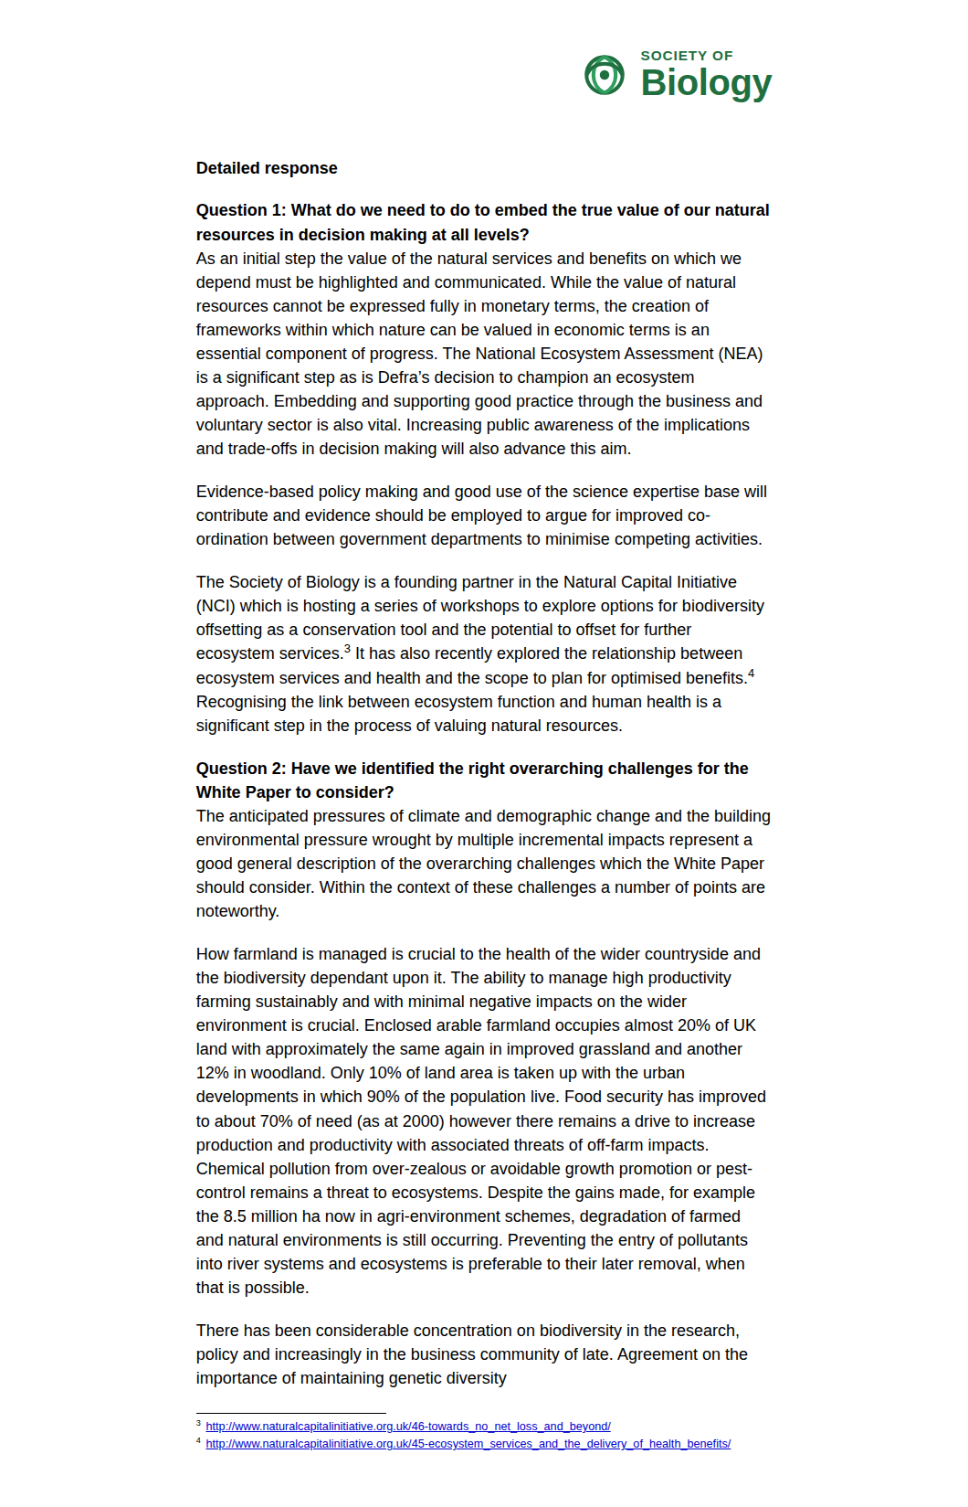SOCIETY OF Biology
Detailed response
Question 1: What do we need to do to embed the true value of our natural resources in decision making at all levels?
As an initial step the value of the natural services and benefits on which we depend must be highlighted and communicated. While the value of natural resources cannot be expressed fully in monetary terms, the creation of frameworks within which nature can be valued in economic terms is an essential component of progress. The National Ecosystem Assessment (NEA) is a significant step as is Defra’s decision to champion an ecosystem approach. Embedding and supporting good practice through the business and voluntary sector is also vital. Increasing public awareness of the implications and trade-offs in decision making will also advance this aim.
Evidence-based policy making and good use of the science expertise base will contribute and evidence should be employed to argue for improved co-ordination between government departments to minimise competing activities.
The Society of Biology is a founding partner in the Natural Capital Initiative (NCI) which is hosting a series of workshops to explore options for biodiversity offsetting as a conservation tool and the potential to offset for further ecosystem services.3 It has also recently explored the relationship between ecosystem services and health and the scope to plan for optimised benefits.4 Recognising the link between ecosystem function and human health is a significant step in the process of valuing natural resources.
Question 2: Have we identified the right overarching challenges for the White Paper to consider?
The anticipated pressures of climate and demographic change and the building environmental pressure wrought by multiple incremental impacts represent a good general description of the overarching challenges which the White Paper should consider. Within the context of these challenges a number of points are noteworthy.
How farmland is managed is crucial to the health of the wider countryside and the biodiversity dependant upon it. The ability to manage high productivity farming sustainably and with minimal negative impacts on the wider environment is crucial. Enclosed arable farmland occupies almost 20% of UK land with approximately the same again in improved grassland and another 12% in woodland. Only 10% of land area is taken up with the urban developments in which 90% of the population live. Food security has improved to about 70% of need (as at 2000) however there remains a drive to increase production and productivity with associated threats of off-farm impacts. Chemical pollution from over-zealous or avoidable growth promotion or pest-control remains a threat to ecosystems. Despite the gains made, for example the 8.5 million ha now in agri-environment schemes, degradation of farmed and natural environments is still occurring. Preventing the entry of pollutants into river systems and ecosystems is preferable to their later removal, when that is possible.
There has been considerable concentration on biodiversity in the research, policy and increasingly in the business community of late. Agreement on the importance of maintaining genetic diversity
3 http://www.naturalcapitalinitiative.org.uk/46-towards_no_net_loss_and_beyond/
4 http://www.naturalcapitalinitiative.org.uk/45-ecosystem_services_and_the_delivery_of_health_benefits/